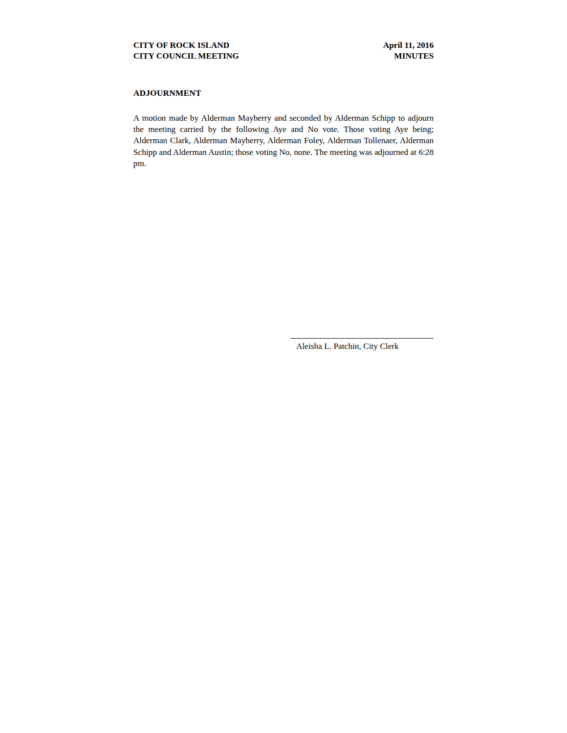| CITY OF ROCK ISLAND | April 11, 2016 |
| CITY COUNCIL MEETING | MINUTES |
ADJOURNMENT
A motion made by Alderman Mayberry and seconded by Alderman Schipp to adjourn the meeting carried by the following Aye and No vote. Those voting Aye being; Alderman Clark, Alderman Mayberry, Alderman Foley, Alderman Tollenaer, Alderman Schipp and Alderman Austin; those voting No, none. The meeting was adjourned at 6:28 pm.
Aleisha L. Patchin, City Clerk